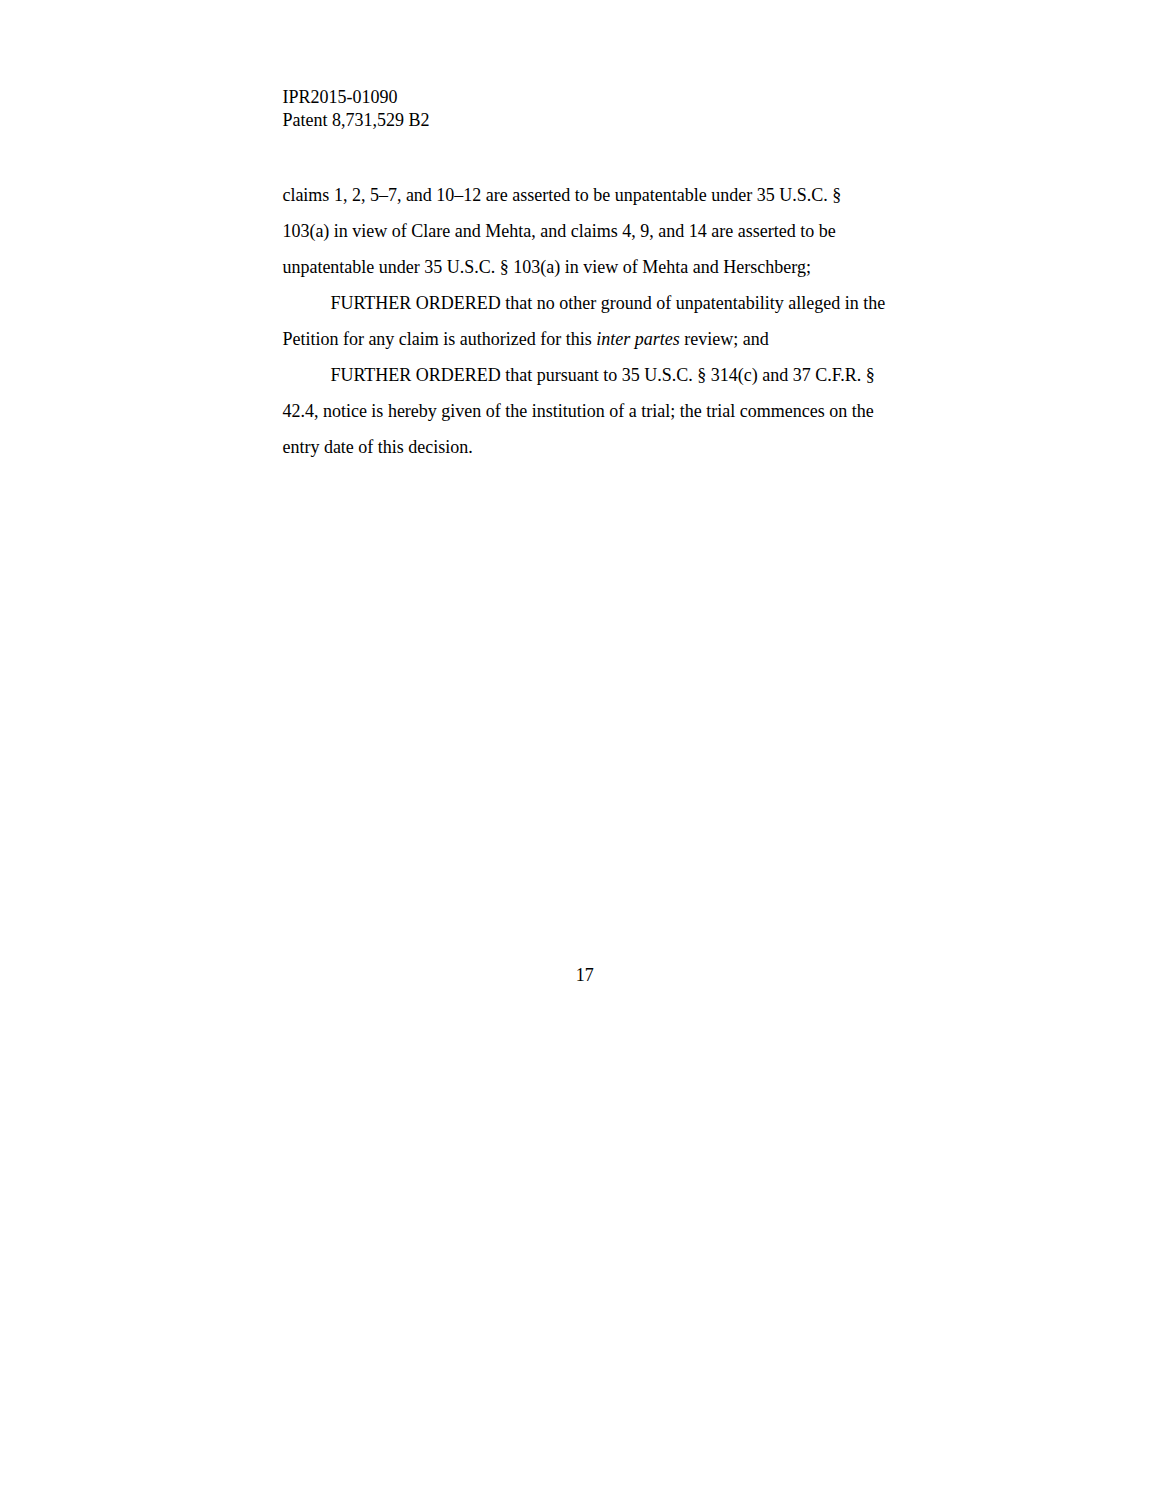IPR2015-01090
Patent 8,731,529 B2
claims 1, 2, 5–7, and 10–12 are asserted to be unpatentable under 35 U.S.C. § 103(a) in view of Clare and Mehta, and claims 4, 9, and 14 are asserted to be unpatentable under 35 U.S.C. § 103(a) in view of Mehta and Herschberg;
FURTHER ORDERED that no other ground of unpatentability alleged in the Petition for any claim is authorized for this inter partes review; and
FURTHER ORDERED that pursuant to 35 U.S.C. § 314(c) and 37 C.F.R. § 42.4, notice is hereby given of the institution of a trial; the trial commences on the entry date of this decision.
17